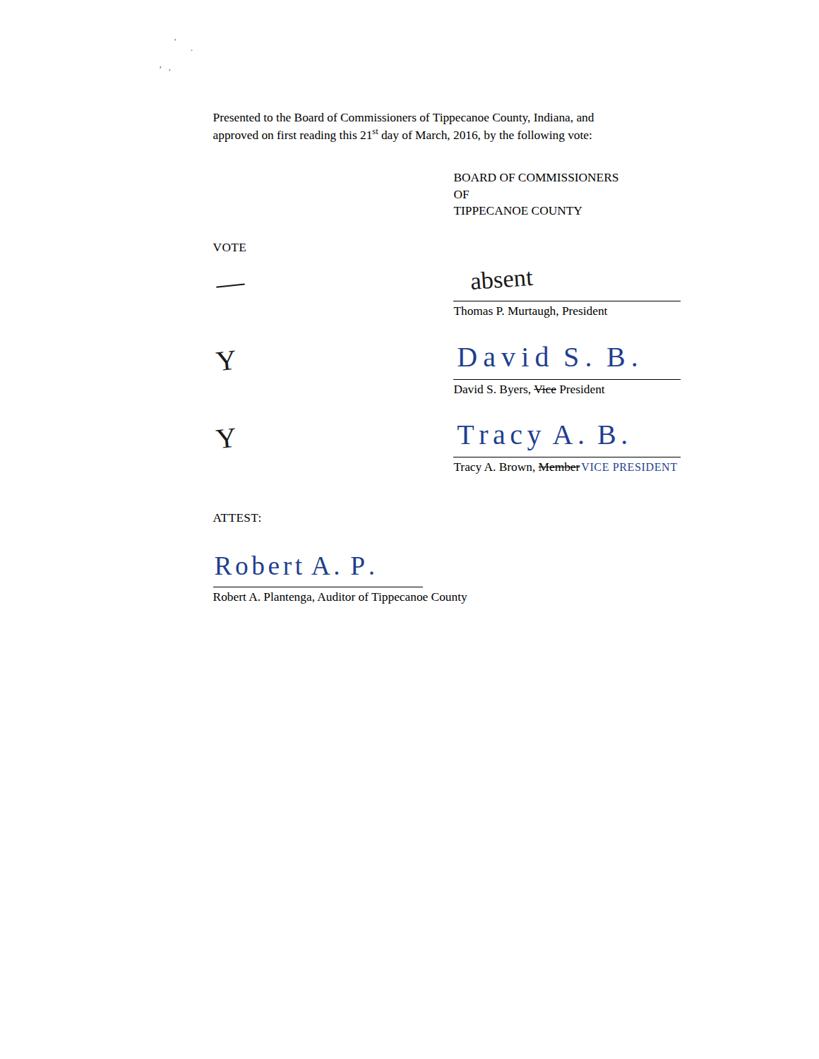' . , '
Presented to the Board of Commissioners of Tippecanoe County, Indiana, and approved on first reading this 21st day of March, 2016, by the following vote:
BOARD OF COMMISSIONERS OF
TIPPECANOE COUNTY
VOTE
—
absent
Thomas P. Murtaugh, President
Y
D a v i d  S .  B .
David S. Byers, Vice President
Y
T r a c y  A .  B .
Tracy A. Brown, Member VICE PRESIDENT
ATTEST:
R o b e r t  A .  P .
Robert A. Plantenga, Auditor of Tippecanoe County